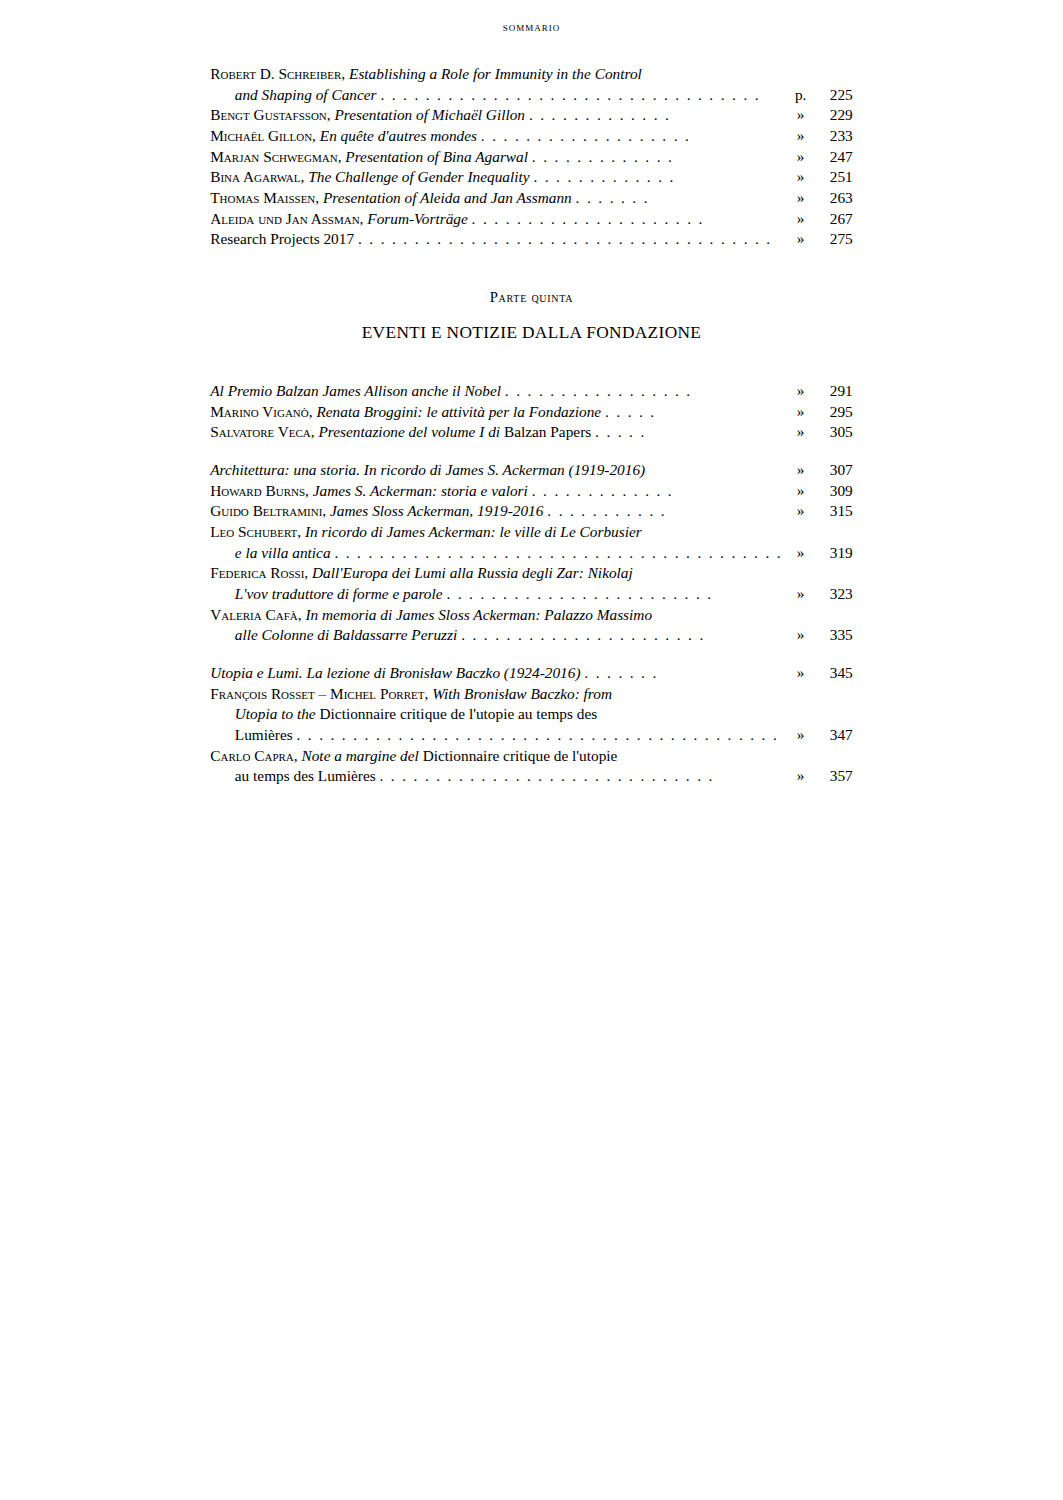sommario
| Robert D. Schreiber , Establishing a Role for Immunity in the Control and Shaping of Cancer . . . . . . . . . . . . . . . . . . . . . . . . . . . . . . . . . . | p. | 225 |
| Bengt Gustafsson , Presentation of Michaël Gillon . . . . . . . . . . . . . | » | 229 |
| Michaël Gillon , En quête d'autres mondes . . . . . . . . . . . . . . . . . . . | » | 233 |
| Marjan Schwegman , Presentation of Bina Agarwal . . . . . . . . . . . . . | » | 247 |
| Bina Agarwal , The Challenge of Gender Inequality . . . . . . . . . . . . . | » | 251 |
| Thomas Maissen , Presentation of Aleida and Jan Assmann . . . . . . . | » | 263 |
| Aleida und Jan Assman , Forum-Vorträge . . . . . . . . . . . . . . . . . . . . . | » | 267 |
| Research Projects 2017 . . . . . . . . . . . . . . . . . . . . . . . . . . . . . . . . . . . . . | » | 275 |
Parte quinta
EVENTI E NOTIZIE DALLA FONDAZIONE
| Al Premio Balzan James Allison anche il Nobel . . . . . . . . . . . . . . . . . | » | 291 |
| Marino Viganò , Renata Broggini: le attività per la Fondazione . . . . . | » | 295 |
| Salvatore Veca , Presentazione del volume I di Balzan Papers . . . . . | » | 305 |
| Architettura: una storia. In ricordo di James S. Ackerman (1919-2016) | » | 307 |
| Howard Burns , James S. Ackerman: storia e valori . . . . . . . . . . . . . | » | 309 |
| Guido Beltramini , James Sloss Ackerman, 1919-2016 . . . . . . . . . . . | » | 315 |
| Leo Schubert , In ricordo di James Ackerman: le ville di Le Corbusier e la villa antica . . . . . . . . . . . . . . . . . . . . . . . . . . . . . . . . . . . . . . . . | » | 319 |
| Federica Rossi , Dall'Europa dei Lumi alla Russia degli Zar: Nikolaj L'vov traduttore di forme e parole . . . . . . . . . . . . . . . . . . . . . . . . | » | 323 |
| Valeria Cafà , In memoria di James Sloss Ackerman: Palazzo Massimo alle Colonne di Baldassarre Peruzzi . . . . . . . . . . . . . . . . . . . . . . | » | 335 |
| Utopia e Lumi. La lezione di Bronisław Baczko (1924-2016) . . . . . . . | » | 345 |
| François Rosset – Michel Porret , With Bronisław Baczko: from Utopia to the Dictionnaire critique de l'utopie au temps des Lumières . . . . . . . . . . . . . . . . . . . . . . . . . . . . . . . . . . . . . . . . . . . | » | 347 |
| Carlo Capra , Note a margine del Dictionnaire critique de l'utopie au temps des Lumières . . . . . . . . . . . . . . . . . . . . . . . . . . . . . . | » | 357 |